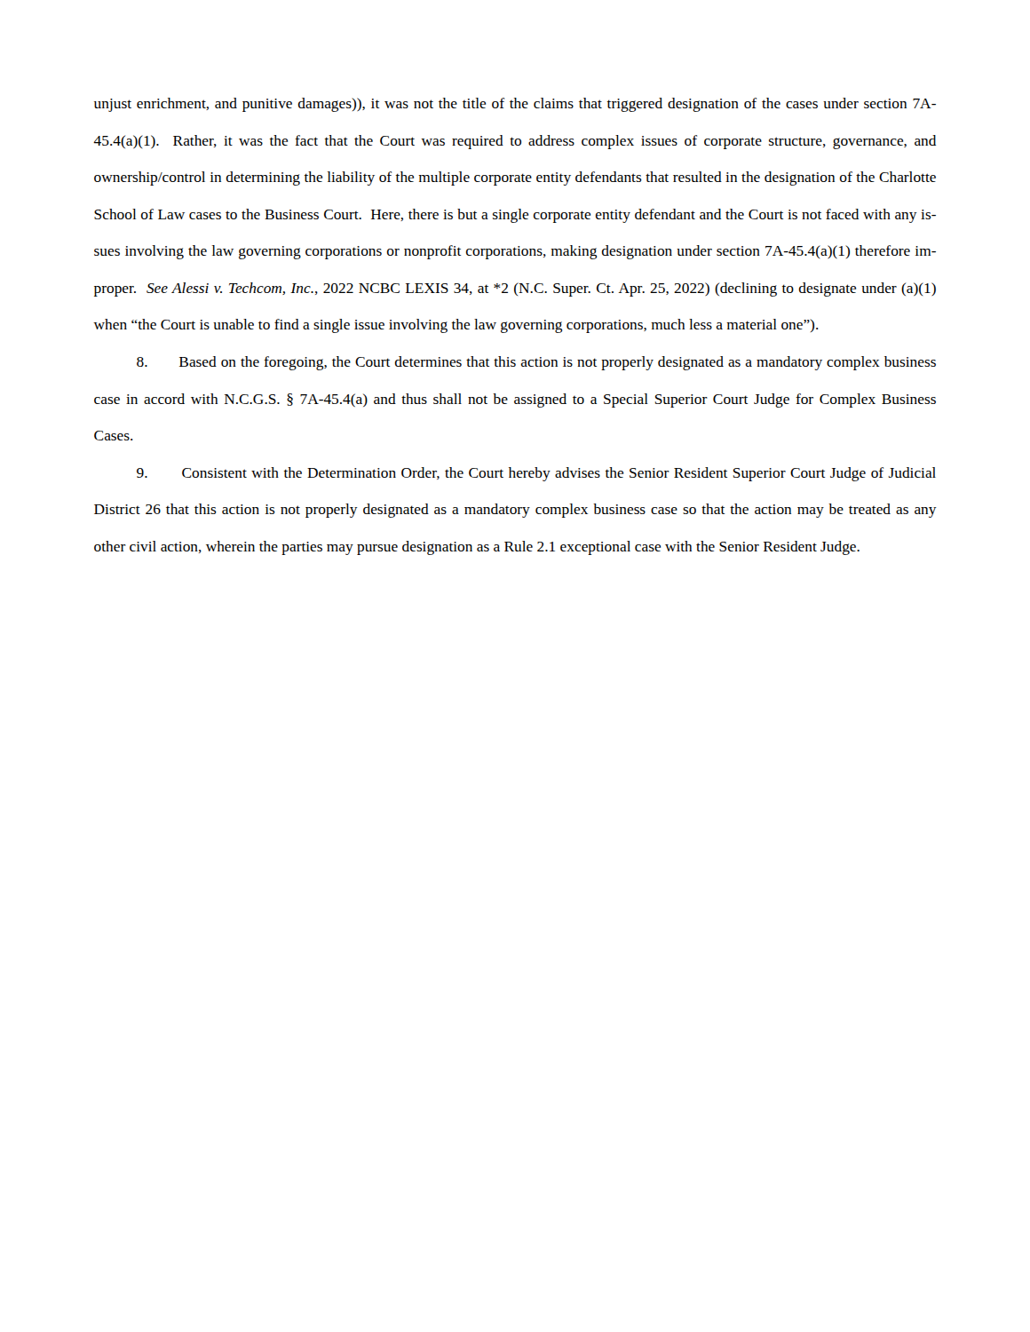unjust enrichment, and punitive damages)), it was not the title of the claims that triggered designation of the cases under section 7A-45.4(a)(1). Rather, it was the fact that the Court was required to address complex issues of corporate structure, governance, and ownership/control in determining the liability of the multiple corporate entity defendants that resulted in the designation of the Charlotte School of Law cases to the Business Court. Here, there is but a single corporate entity defendant and the Court is not faced with any issues involving the law governing corporations or nonprofit corporations, making designation under section 7A-45.4(a)(1) therefore improper. See Alessi v. Techcom, Inc., 2022 NCBC LEXIS 34, at *2 (N.C. Super. Ct. Apr. 25, 2022) (declining to designate under (a)(1) when “the Court is unable to find a single issue involving the law governing corporations, much less a material one”).
8. Based on the foregoing, the Court determines that this action is not properly designated as a mandatory complex business case in accord with N.C.G.S. § 7A-45.4(a) and thus shall not be assigned to a Special Superior Court Judge for Complex Business Cases.
9. Consistent with the Determination Order, the Court hereby advises the Senior Resident Superior Court Judge of Judicial District 26 that this action is not properly designated as a mandatory complex business case so that the action may be treated as any other civil action, wherein the parties may pursue designation as a Rule 2.1 exceptional case with the Senior Resident Judge.